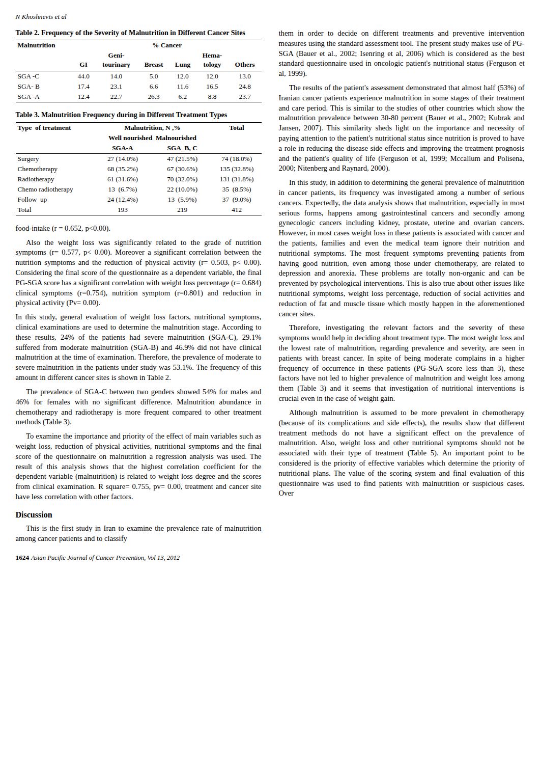N Khoshnevis et al
Table 2. Frequency of the Severity of Malnutrition in Different Cancer Sites
| Malnutrition | % Cancer |
| --- | --- |
| | GI | Geni- tourinary | Breast | Lung | Hema- tology | Others |
| SGA -C | 44.0 | 14.0 | 5.0 | 12.0 | 12.0 | 13.0 |
| SGA- B | 17.4 | 23.1 | 6.6 | 11.6 | 16.5 | 24.8 |
| SGA -A | 12.4 | 22.7 | 26.3 | 6.2 | 8.8 | 23.7 |
Table 3. Malnutrition Frequency during in Different Treatment Types
| Type of treatment | Malnutrition, N ,% | Total |
| --- | --- | --- |
| | Well nourished Malnourished | |
| | SGA-A | SGA_B, C | |
| Surgery | 27 (14.0%) | 47 (21.5%) | 74 (18.0%) |
| Chemotherapy | 68 (35.2%) | 67 (30.6%) | 135 (32.8%) |
| Radiotherapy | 61 (31.6%) | 70 (32.0%) | 131 (31.8%) |
| Chemo radiotherapy | 13 (6.7%) | 22 (10.0%) | 35 (8.5%) |
| Follow up | 24 (12.4%) | 13 (5.9%) | 37 (9.0%) |
| Total | 193 | 219 | 412 |
food-intake (r = 0.652, p<0.00).
Also the weight loss was significantly related to the grade of nutrition symptoms (r= 0.577, p< 0.00). Moreover a significant correlation between the nutrition symptoms and the reduction of physical activity (r= 0.503, p< 0.00). Considering the final score of the questionnaire as a dependent variable, the final PG-SGA score has a significant correlation with weight loss percentage (r= 0.684) clinical symptoms (r=0.754), nutrition symptom (r=0.801) and reduction in physical activity (Pv= 0.00).
In this study, general evaluation of weight loss factors, nutritional symptoms, clinical examinations are used to determine the malnutrition stage. According to these results, 24% of the patients had severe malnutrition (SGA-C), 29.1% suffered from moderate malnutrition (SGA-B) and 46.9% did not have clinical malnutrition at the time of examination. Therefore, the prevalence of moderate to severe malnutrition in the patients under study was 53.1%. The frequency of this amount in different cancer sites is shown in Table 2.
The prevalence of SGA-C between two genders showed 54% for males and 46% for females with no significant difference. Malnutrition abundance in chemotherapy and radiotherapy is more frequent compared to other treatment methods (Table 3).
To examine the importance and priority of the effect of main variables such as weight loss, reduction of physical activities, nutritional symptoms and the final score of the questionnaire on malnutrition a regression analysis was used. The result of this analysis shows that the highest correlation coefficient for the dependent variable (malnutrition) is related to weight loss degree and the scores from clinical examination. R square= 0.755, pv= 0.00, treatment and cancer site have less correlation with other factors.
Discussion
This is the first study in Iran to examine the prevalence rate of malnutrition among cancer patients and to classify
1624 Asian Pacific Journal of Cancer Prevention, Vol 13, 2012
them in order to decide on different treatments and preventive intervention measures using the standard assessment tool. The present study makes use of PG-SGA (Bauer et al., 2002; Isenring et al, 2006) which is considered as the best standard questionnaire used in oncologic patient's nutritional status (Ferguson et al, 1999).
The results of the patient's assessment demonstrated that almost half (53%) of Iranian cancer patients experience malnutrition in some stages of their treatment and care period. This is similar to the studies of other countries which show the malnutrition prevalence between 30-80 percent (Bauer et al., 2002; Kubrak and Jansen, 2007). This similarity sheds light on the importance and necessity of paying attention to the patient's nutritional status since nutrition is proved to have a role in reducing the disease side effects and improving the treatment prognosis and the patient's quality of life (Ferguson et al, 1999; Mccallum and Polisena, 2000; Nitenberg and Raynard, 2000).
In this study, in addition to determining the general prevalence of malnutrition in cancer patients, its frequency was investigated among a number of serious cancers. Expectedly, the data analysis shows that malnutrition, especially in most serious forms, happens among gastrointestinal cancers and secondly among gynecologic cancers including kidney, prostate, uterine and ovarian cancers. However, in most cases weight loss in these patients is associated with cancer and the patients, families and even the medical team ignore their nutrition and nutritional symptoms. The most frequent symptoms preventing patients from having good nutrition, even among those under chemotherapy, are related to depression and anorexia. These problems are totally non-organic and can be prevented by psychological interventions. This is also true about other issues like nutritional symptoms, weight loss percentage, reduction of social activities and reduction of fat and muscle tissue which mostly happen in the aforementioned cancer sites.
Therefore, investigating the relevant factors and the severity of these symptoms would help in deciding about treatment type. The most weight loss and the lowest rate of malnutrition, regarding prevalence and severity, are seen in patients with breast cancer. In spite of being moderate complains in a higher frequency of occurrence in these patients (PG-SGA score less than 3), these factors have not led to higher prevalence of malnutrition and weight loss among them (Table 3) and it seems that investigation of nutritional interventions is crucial even in the case of weight gain.
Although malnutrition is assumed to be more prevalent in chemotherapy (because of its complications and side effects), the results show that different treatment methods do not have a significant effect on the prevalence of malnutrition. Also, weight loss and other nutritional symptoms should not be associated with their type of treatment (Table 5). An important point to be considered is the priority of effective variables which determine the priority of nutritional plans. The value of the scoring system and final evaluation of this questionnaire was used to find patients with malnutrition or suspicious cases. Over